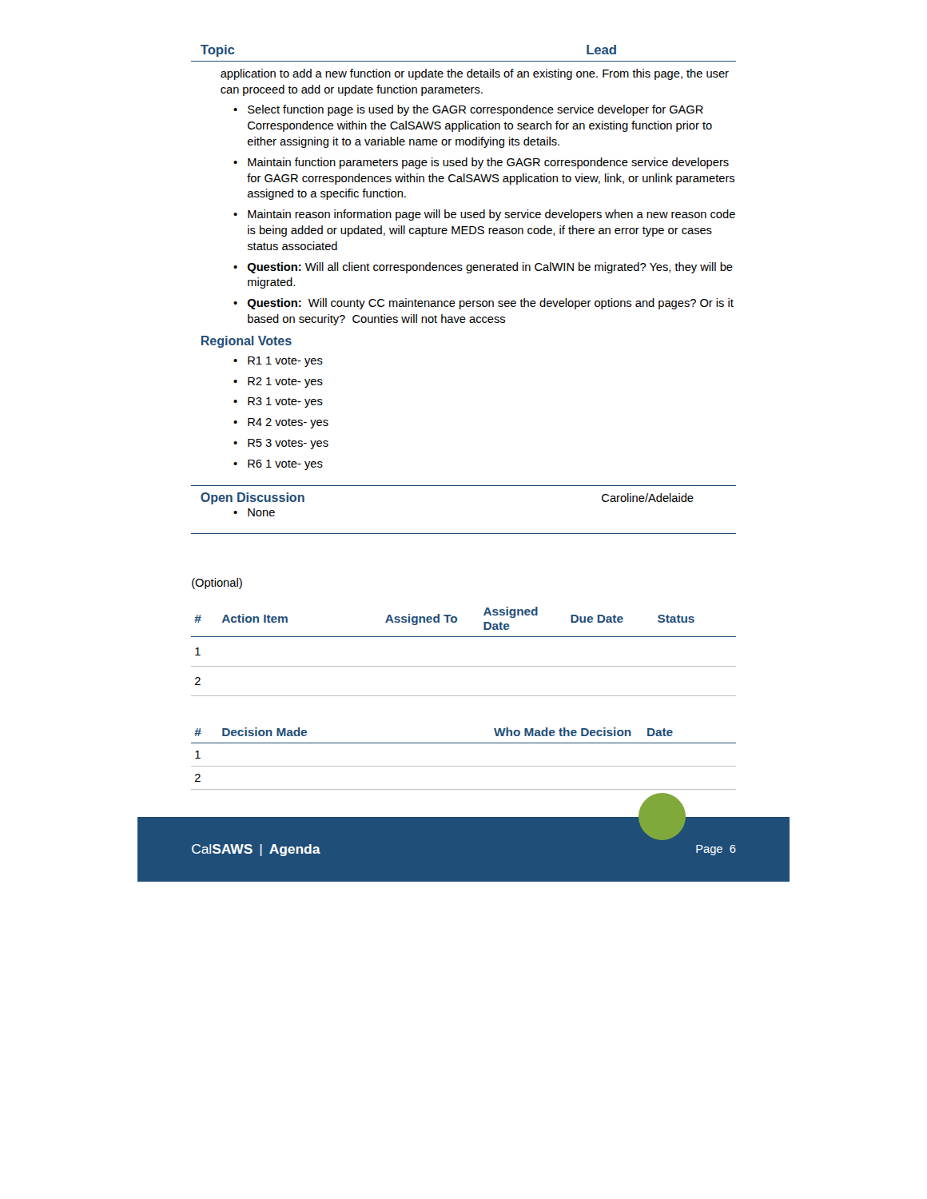Topic
Lead
application to add a new function or update the details of an existing one. From this page, the user can proceed to add or update function parameters.
Select function page is used by the GAGR correspondence service developer for GAGR Correspondence within the CalSAWS application to search for an existing function prior to either assigning it to a variable name or modifying its details.
Maintain function parameters page is used by the GAGR correspondence service developers for GAGR correspondences within the CalSAWS application to view, link, or unlink parameters assigned to a specific function.
Maintain reason information page will be used by service developers when a new reason code is being added or updated, will capture MEDS reason code, if there an error type or cases status associated
Question: Will all client correspondences generated in CalWIN be migrated? Yes, they will be migrated.
Question: Will county CC maintenance person see the developer options and pages? Or is it based on security? Counties will not have access
Regional Votes
R1 1 vote- yes
R2 1 vote- yes
R3 1 vote- yes
R4 2 votes- yes
R5 3 votes- yes
R6 1 vote- yes
Open Discussion
Caroline/Adelaide
None
(Optional)
| # | Action Item | Assigned To | Assigned Date | Due Date | Status |
| --- | --- | --- | --- | --- | --- |
| 1 | | | | | |
| 2 | | | | | |
| # | Decision Made | Who Made the Decision | Date |
| --- | --- | --- | --- |
| 1 | | | |
| 2 | | | |
Cal SAWS|Agenda
Page 6